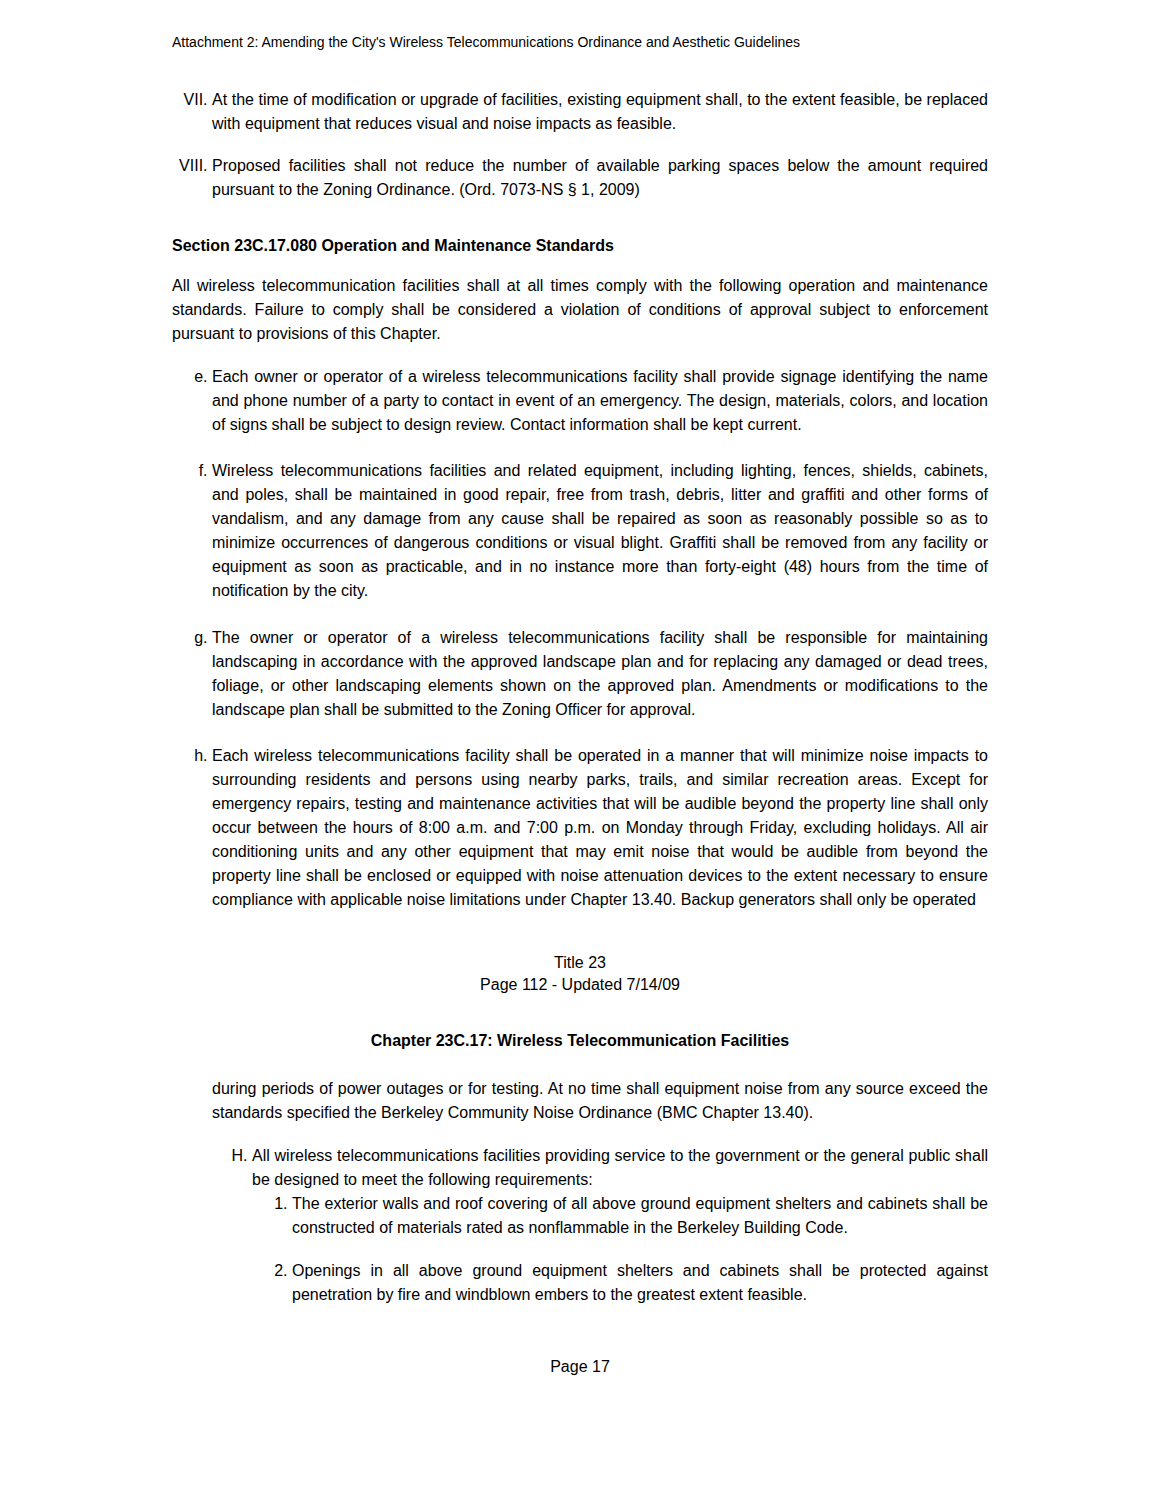Attachment 2: Amending the City's Wireless Telecommunications Ordinance and Aesthetic Guidelines
At the time of modification or upgrade of facilities, existing equipment shall, to the extent feasible, be replaced with equipment that reduces visual and noise impacts as feasible.
Proposed facilities shall not reduce the number of available parking spaces below the amount required pursuant to the Zoning Ordinance. (Ord. 7073-NS § 1, 2009)
Section 23C.17.080 Operation and Maintenance Standards
All wireless telecommunication facilities shall at all times comply with the following operation and maintenance standards. Failure to comply shall be considered a violation of conditions of approval subject to enforcement pursuant to provisions of this Chapter.
Each owner or operator of a wireless telecommunications facility shall provide signage identifying the name and phone number of a party to contact in event of an emergency. The design, materials, colors, and location of signs shall be subject to design review. Contact information shall be kept current.
Wireless telecommunications facilities and related equipment, including lighting, fences, shields, cabinets, and poles, shall be maintained in good repair, free from trash, debris, litter and graffiti and other forms of vandalism, and any damage from any cause shall be repaired as soon as reasonably possible so as to minimize occurrences of dangerous conditions or visual blight. Graffiti shall be removed from any facility or equipment as soon as practicable, and in no instance more than forty-eight (48) hours from the time of notification by the city.
The owner or operator of a wireless telecommunications facility shall be responsible for maintaining landscaping in accordance with the approved landscape plan and for replacing any damaged or dead trees, foliage, or other landscaping elements shown on the approved plan. Amendments or modifications to the landscape plan shall be submitted to the Zoning Officer for approval.
Each wireless telecommunications facility shall be operated in a manner that will minimize noise impacts to surrounding residents and persons using nearby parks, trails, and similar recreation areas. Except for emergency repairs, testing and maintenance activities that will be audible beyond the property line shall only occur between the hours of 8:00 a.m. and 7:00 p.m. on Monday through Friday, excluding holidays. All air conditioning units and any other equipment that may emit noise that would be audible from beyond the property line shall be enclosed or equipped with noise attenuation devices to the extent necessary to ensure compliance with applicable noise limitations under Chapter 13.40. Backup generators shall only be operated
Title 23
Page 112 - Updated 7/14/09
Chapter 23C.17: Wireless Telecommunication Facilities
during periods of power outages or for testing. At no time shall equipment noise from any source exceed the standards specified the Berkeley Community Noise Ordinance (BMC Chapter 13.40).
All wireless telecommunications facilities providing service to the government or the general public shall be designed to meet the following requirements:
The exterior walls and roof covering of all above ground equipment shelters and cabinets shall be constructed of materials rated as nonflammable in the Berkeley Building Code.
Openings in all above ground equipment shelters and cabinets shall be protected against penetration by fire and windblown embers to the greatest extent feasible.
Page 17